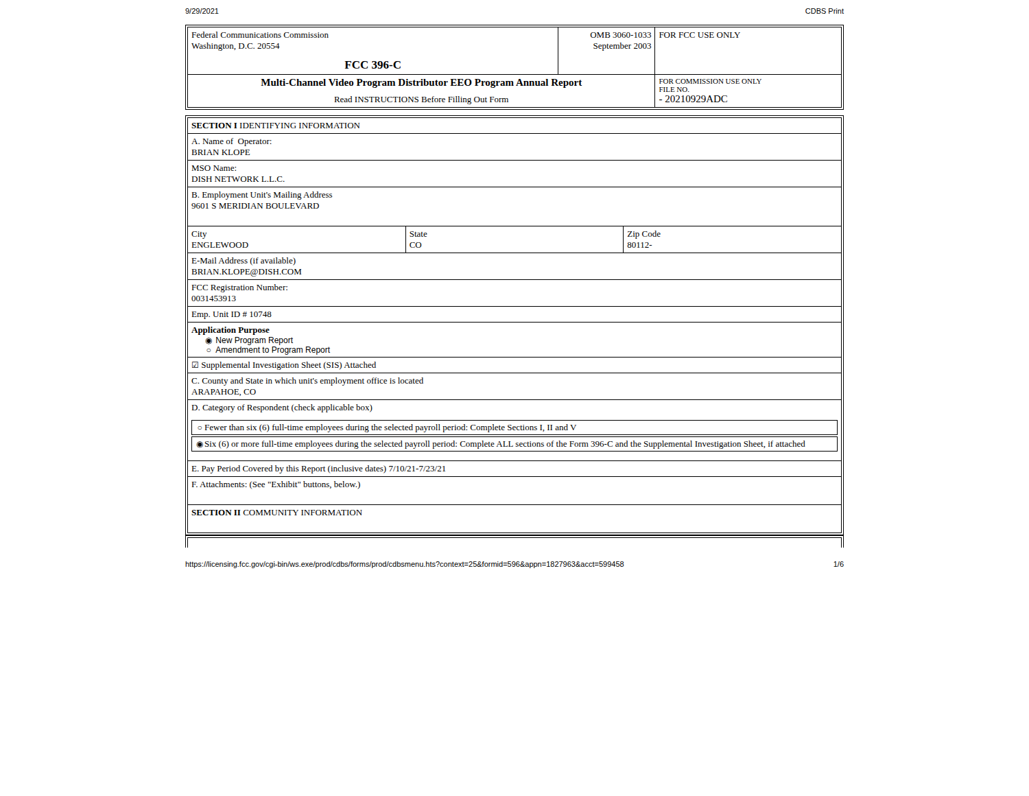9/29/2021
CDBS Print
| Federal Communications Commission Washington, D.C. 20554 FCC 396-C | OMB 3060-1033 September 2003 | FOR FCC USE ONLY |
| Multi-Channel Video Program Distributor EEO Program Annual Report Read INSTRUCTIONS Before Filling Out Form | FOR COMMISSION USE ONLY FILE NO. - 20210929ADC |
| SECTION I IDENTIFYING INFORMATION |
| A. Name of Operator: BRIAN KLOPE |
| MSO Name: DISH NETWORK L.L.C. |
| B. Employment Unit's Mailing Address 9601 S MERIDIAN BOULEVARD |
| City ENGLEWOOD | State CO | Zip Code 80112- |
| E-Mail Address (if available) BRIAN.KLOPE@DISH.COM |
| FCC Registration Number: 0031453913 |
| Emp. Unit ID # 10748 |
| Application Purpose ◉ New Program Report ○ Amendment to Program Report |
| ☑ Supplemental Investigation Sheet (SIS) Attached |
| C. County and State in which unit's employment office is located ARAPAHOE, CO |
| D. Category of Respondent (check applicable box) ○ Fewer than six (6) full-time employees during the selected payroll period: Complete Sections I, II and V ◉ Six (6) or more full-time employees during the selected payroll period: Complete ALL sections of the Form 396-C and the Supplemental Investigation Sheet, if attached |
| E. Pay Period Covered by this Report (inclusive dates) 7/10/21-7/23/21 |
| F. Attachments: (See "Exhibit" buttons, below.) |
| SECTION II COMMUNITY INFORMATION |
https://licensing.fcc.gov/cgi-bin/ws.exe/prod/cdbs/forms/prod/cdbsmenu.hts?context=25&formid=596&appn=1827963&acct=599458
1/6